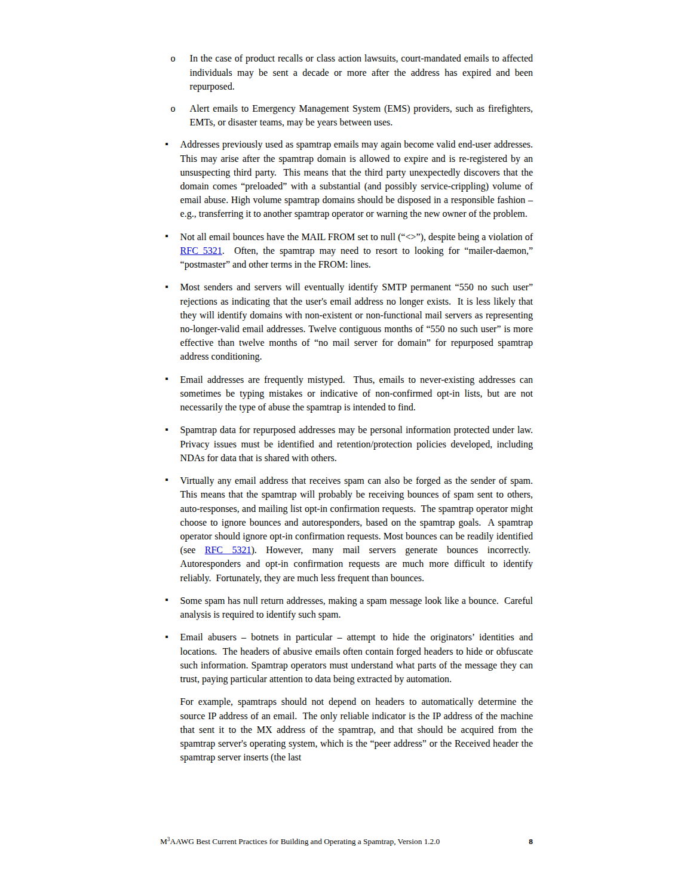o In the case of product recalls or class action lawsuits, court-mandated emails to affected individuals may be sent a decade or more after the address has expired and been repurposed.
o Alert emails to Emergency Management System (EMS) providers, such as firefighters, EMTs, or disaster teams, may be years between uses.
▪Addresses previously used as spamtrap emails may again become valid end-user addresses. This may arise after the spamtrap domain is allowed to expire and is re-registered by an unsuspecting third party. This means that the third party unexpectedly discovers that the domain comes “preloaded” with a substantial (and possibly service-crippling) volume of email abuse. High volume spamtrap domains should be disposed in a responsible fashion – e.g., transferring it to another spamtrap operator or warning the new owner of the problem.
▪Not all email bounces have the MAIL FROM set to null (“<>”), despite being a violation of RFC 5321. Often, the spamtrap may need to resort to looking for “mailer-daemon,” “postmaster” and other terms in the FROM: lines.
▪Most senders and servers will eventually identify SMTP permanent “550 no such user” rejections as indicating that the user's email address no longer exists. It is less likely that they will identify domains with non-existent or non-functional mail servers as representing no-longer-valid email addresses. Twelve contiguous months of “550 no such user” is more effective than twelve months of “no mail server for domain” for repurposed spamtrap address conditioning.
▪Email addresses are frequently mistyped. Thus, emails to never-existing addresses can sometimes be typing mistakes or indicative of non-confirmed opt-in lists, but are not necessarily the type of abuse the spamtrap is intended to find.
▪Spamtrap data for repurposed addresses may be personal information protected under law. Privacy issues must be identified and retention/protection policies developed, including NDAs for data that is shared with others.
▪Virtually any email address that receives spam can also be forged as the sender of spam. This means that the spamtrap will probably be receiving bounces of spam sent to others, auto-responses, and mailing list opt-in confirmation requests. The spamtrap operator might choose to ignore bounces and autoresponders, based on the spamtrap goals. A spamtrap operator should ignore opt-in confirmation requests. Most bounces can be readily identified (see RFC 5321). However, many mail servers generate bounces incorrectly. Autoresponders and opt-in confirmation requests are much more difficult to identify reliably. Fortunately, they are much less frequent than bounces.
▪Some spam has null return addresses, making a spam message look like a bounce. Careful analysis is required to identify such spam.
▪Email abusers – botnets in particular – attempt to hide the originators’ identities and locations. The headers of abusive emails often contain forged headers to hide or obfuscate such information. Spamtrap operators must understand what parts of the message they can trust, paying particular attention to data being extracted by automation.
For example, spamtraps should not depend on headers to automatically determine the source IP address of an email. The only reliable indicator is the IP address of the machine that sent it to the MX address of the spamtrap, and that should be acquired from the spamtrap server's operating system, which is the “peer address” or the Received header the spamtrap server inserts (the last
M3AAWG Best Current Practices for Building and Operating a Spamtrap, Version 1.2.0 8